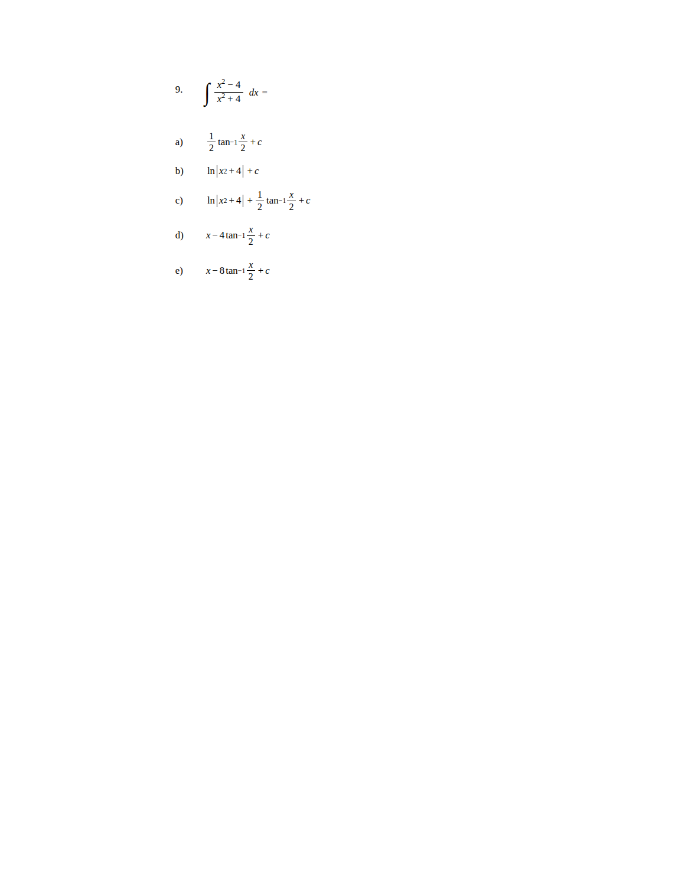9.
∫ x 2 − 4 x 2 + 4 dx =
a) 12 tan−1 x 2 +c
b) ln x 2+4 +c
c) ln x 2+4 + 12 tan−1 x 2 +c
d) x−4 tan−1 x 2 +c
e) x−8 tan−1 x 2 +c